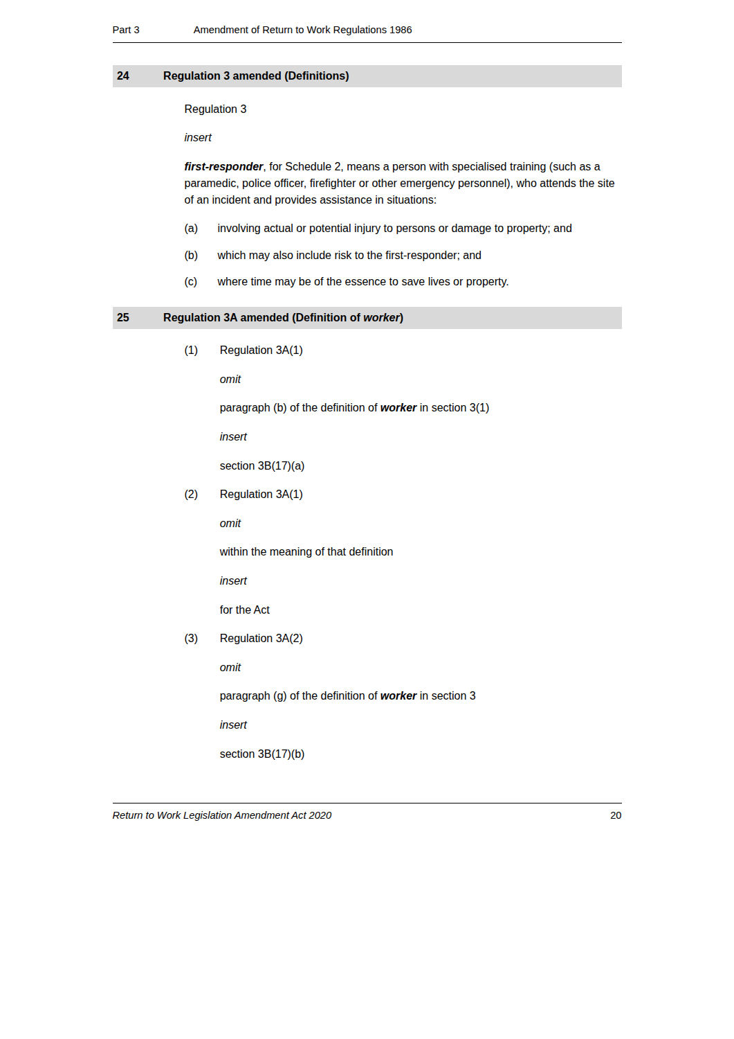Part 3 Amendment of Return to Work Regulations 1986
24 Regulation 3 amended (Definitions)
Regulation 3
insert
first-responder, for Schedule 2, means a person with specialised training (such as a paramedic, police officer, firefighter or other emergency personnel), who attends the site of an incident and provides assistance in situations:
(a) involving actual or potential injury to persons or damage to property; and
(b) which may also include risk to the first-responder; and
(c) where time may be of the essence to save lives or property.
25 Regulation 3A amended (Definition of worker)
(1)
Regulation 3A(1)
omit
paragraph (b) of the definition of worker in section 3(1)
insert
section 3B(17)(a)
(2)
Regulation 3A(1)
omit
within the meaning of that definition
insert
for the Act
(3)
Regulation 3A(2)
omit
paragraph (g) of the definition of worker in section 3
insert
section 3B(17)(b)
Return to Work Legislation Amendment Act 2020 20